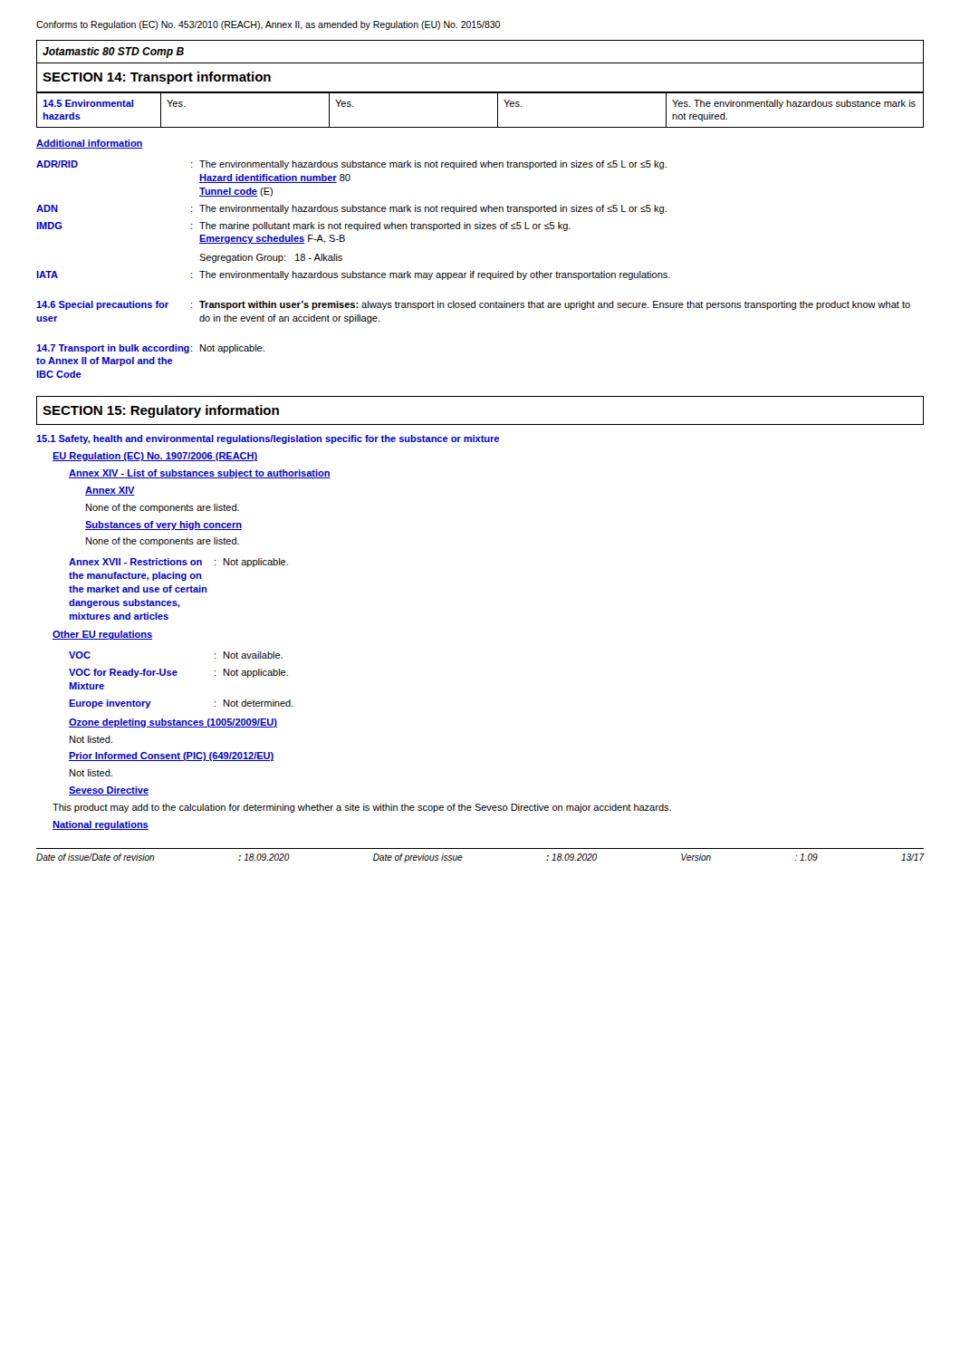Conforms to Regulation (EC) No. 453/2010 (REACH), Annex II, as amended by Regulation (EU) No. 2015/830
Jotamastic 80 STD Comp B
SECTION 14: Transport information
| 14.5 Environmental hazards | Yes. | Yes. | Yes. | Yes. The environmentally hazardous substance mark is not required. |
Additional information
| ADR/RID | : | The environmentally hazardous substance mark is not required when transported in sizes of ≤5 L or ≤5 kg. Hazard identification number 80 Tunnel code (E) |
| ADN | : | The environmentally hazardous substance mark is not required when transported in sizes of ≤5 L or ≤5 kg. |
| IMDG | : | The marine pollutant mark is not required when transported in sizes of ≤5 L or ≤5 kg. Emergency schedules F-A, S-B Segregation Group: 18 - Alkalis |
| IATA | : | The environmentally hazardous substance mark may appear if required by other transportation regulations. |
| 14.6 Special precautions for user | : | Transport within user’s premises: always transport in closed containers that are upright and secure. Ensure that persons transporting the product know what to do in the event of an accident or spillage. |
| 14.7 Transport in bulk according to Annex II of Marpol and the IBC Code | : | Not applicable. |
SECTION 15: Regulatory information
15.1 Safety, health and environmental regulations/legislation specific for the substance or mixture
EU Regulation (EC) No. 1907/2006 (REACH)
Annex XIV - List of substances subject to authorisation
Annex XIV
None of the components are listed.
Substances of very high concern
None of the components are listed.
| Annex XVII - Restrictions on the manufacture, placing on the market and use of certain dangerous substances, mixtures and articles | : | Not applicable. |
Other EU regulations
| VOC | : | Not available. |
| VOC for Ready-for-Use Mixture | : | Not applicable. |
| Europe inventory | : | Not determined. |
Ozone depleting substances (1005/2009/EU)
Not listed.
Prior Informed Consent (PIC) (649/2012/EU)
Not listed.
Seveso Directive
This product may add to the calculation for determining whether a site is within the scope of the Seveso Directive on major accident hazards.
National regulations
Date of issue/Date of revision : 18.09.2020 Date of previous issue : 18.09.2020 Version : 1.09 13/17